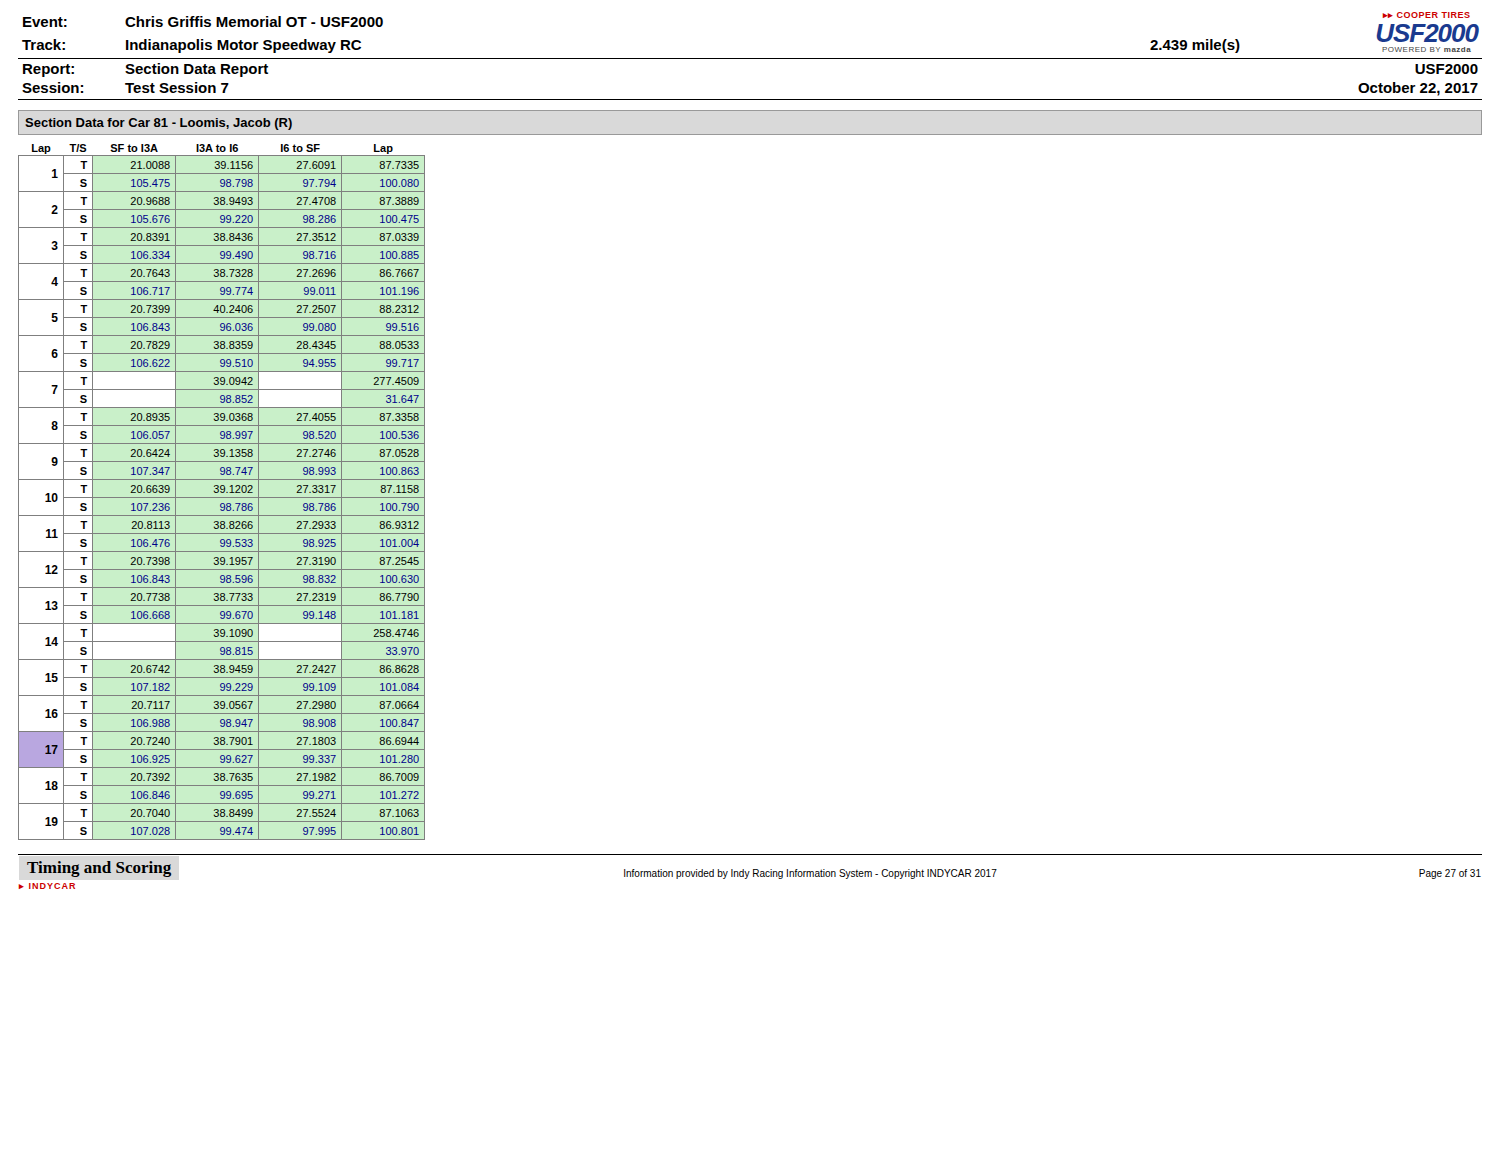| Event: | Chris Griffis Memorial OT - USF2000 | | ▸▸ COOPER TIRES USF2000 POWERED BY mazda |
| Track: | Indianapolis Motor Speedway RC | 2.439 mile(s) |
| Report: | Section Data Report | USF2000 |
| Session: | Test Session 7 | October 22, 2017 |
Section Data for Car 81 - Loomis, Jacob (R)
| Lap | T/S | SF to I3A | I3A to I6 | I6 to SF | Lap |
| --- | --- | --- | --- | --- | --- |
| 1 | T | 21.0088 | 39.1156 | 27.6091 | 87.7335 |
| S | 105.475 | 98.798 | 97.794 | 100.080 |
| 2 | T | 20.9688 | 38.9493 | 27.4708 | 87.3889 |
| S | 105.676 | 99.220 | 98.286 | 100.475 |
| 3 | T | 20.8391 | 38.8436 | 27.3512 | 87.0339 |
| S | 106.334 | 99.490 | 98.716 | 100.885 |
| 4 | T | 20.7643 | 38.7328 | 27.2696 | 86.7667 |
| S | 106.717 | 99.774 | 99.011 | 101.196 |
| 5 | T | 20.7399 | 40.2406 | 27.2507 | 88.2312 |
| S | 106.843 | 96.036 | 99.080 | 99.516 |
| 6 | T | 20.7829 | 38.8359 | 28.4345 | 88.0533 |
| S | 106.622 | 99.510 | 94.955 | 99.717 |
| 7 | T | | 39.0942 | | 277.4509 |
| S | | 98.852 | | 31.647 |
| 8 | T | 20.8935 | 39.0368 | 27.4055 | 87.3358 |
| S | 106.057 | 98.997 | 98.520 | 100.536 |
| 9 | T | 20.6424 | 39.1358 | 27.2746 | 87.0528 |
| S | 107.347 | 98.747 | 98.993 | 100.863 |
| 10 | T | 20.6639 | 39.1202 | 27.3317 | 87.1158 |
| S | 107.236 | 98.786 | 98.786 | 100.790 |
| 11 | T | 20.8113 | 38.8266 | 27.2933 | 86.9312 |
| S | 106.476 | 99.533 | 98.925 | 101.004 |
| 12 | T | 20.7398 | 39.1957 | 27.3190 | 87.2545 |
| S | 106.843 | 98.596 | 98.832 | 100.630 |
| 13 | T | 20.7738 | 38.7733 | 27.2319 | 86.7790 |
| S | 106.668 | 99.670 | 99.148 | 101.181 |
| 14 | T | | 39.1090 | | 258.4746 |
| S | | 98.815 | | 33.970 |
| 15 | T | 20.6742 | 38.9459 | 27.2427 | 86.8628 |
| S | 107.182 | 99.229 | 99.109 | 101.084 |
| 16 | T | 20.7117 | 39.0567 | 27.2980 | 87.0664 |
| S | 106.988 | 98.947 | 98.908 | 100.847 |
| 17 | T | 20.7240 | 38.7901 | 27.1803 | 86.6944 |
| S | 106.925 | 99.627 | 99.337 | 101.280 |
| 18 | T | 20.7392 | 38.7635 | 27.1982 | 86.7009 |
| S | 106.846 | 99.695 | 99.271 | 101.272 |
| 19 | T | 20.7040 | 38.8499 | 27.5524 | 87.1063 |
| S | 107.028 | 99.474 | 97.995 | 100.801 |
| Timing and Scoring ▸ INDYCAR | Information provided by Indy Racing Information System - Copyright INDYCAR 2017 | Page 27 of 31 |